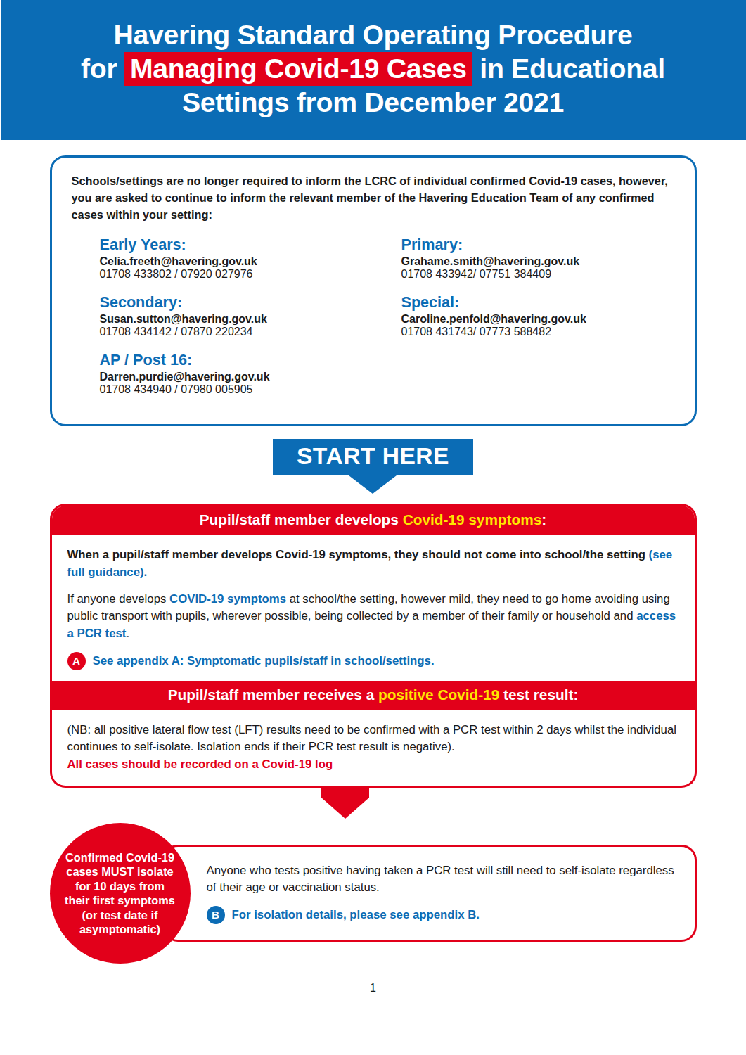Havering Standard Operating Procedure
for Managing Covid-19 Cases in Educational
Settings from December 2021
Schools/settings are no longer required to inform the LCRC of individual confirmed Covid-19 cases, however, you are asked to continue to inform the relevant member of the Havering Education Team of any confirmed cases within your setting:
Early Years:
Celia.freeth@havering.gov.uk
01708 433802 / 07920 027976
Primary:
Grahame.smith@havering.gov.uk
01708 433942/ 07751 384409
Secondary:
Susan.sutton@havering.gov.uk
01708 434142 / 07870 220234
Special:
Caroline.penfold@havering.gov.uk
01708 431743/ 07773 588482
AP / Post 16:
Darren.purdie@havering.gov.uk
01708 434940 / 07980 005905
START HERE
Pupil/staff member develops Covid-19 symptoms:
When a pupil/staff member develops Covid-19 symptoms, they should not come into school/the setting (see full guidance).
If anyone develops COVID-19 symptoms at school/the setting, however mild, they need to go home avoiding using public transport with pupils, wherever possible, being collected by a member of their family or household and access a PCR test.
ASee appendix A: Symptomatic pupils/staff in school/settings.
Pupil/staff member receives a positive Covid-19 test result:
(NB: all positive lateral flow test (LFT) results need to be confirmed with a PCR test within 2 days whilst the individual continues to self-isolate. Isolation ends if their PCR test result is negative).
All cases should be recorded on a Covid-19 log
Confirmed Covid-19 cases MUST isolate for 10 days from their first symptoms (or test date if asymptomatic)
Anyone who tests positive having taken a PCR test will still need to self-isolate regardless of their age or vaccination status.
BFor isolation details, please see appendix B.
1